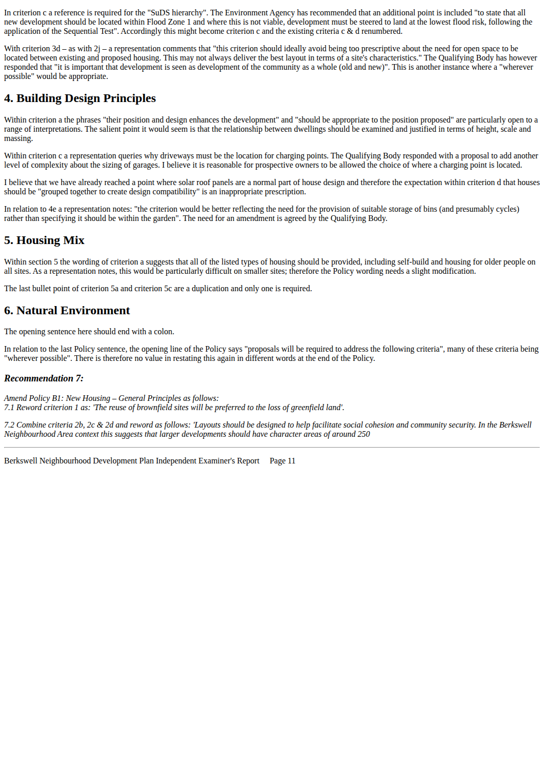In criterion c a reference is required for the "SuDS hierarchy". The Environment Agency has recommended that an additional point is included "to state that all new development should be located within Flood Zone 1 and where this is not viable, development must be steered to land at the lowest flood risk, following the application of the Sequential Test". Accordingly this might become criterion c and the existing criteria c & d renumbered.
With criterion 3d – as with 2j – a representation comments that "this criterion should ideally avoid being too prescriptive about the need for open space to be located between existing and proposed housing. This may not always deliver the best layout in terms of a site's characteristics." The Qualifying Body has however responded that "it is important that development is seen as development of the community as a whole (old and new)". This is another instance where a "wherever possible" would be appropriate.
4. Building Design Principles
Within criterion a the phrases "their position and design enhances the development" and "should be appropriate to the position proposed" are particularly open to a range of interpretations. The salient point it would seem is that the relationship between dwellings should be examined and justified in terms of height, scale and massing.
Within criterion c a representation queries why driveways must be the location for charging points. The Qualifying Body responded with a proposal to add another level of complexity about the sizing of garages. I believe it is reasonable for prospective owners to be allowed the choice of where a charging point is located.
I believe that we have already reached a point where solar roof panels are a normal part of house design and therefore the expectation within criterion d that houses should be "grouped together to create design compatibility" is an inappropriate prescription.
In relation to 4e a representation notes: "the criterion would be better reflecting the need for the provision of suitable storage of bins (and presumably cycles) rather than specifying it should be within the garden". The need for an amendment is agreed by the Qualifying Body.
5. Housing Mix
Within section 5 the wording of criterion a suggests that all of the listed types of housing should be provided, including self-build and housing for older people on all sites. As a representation notes, this would be particularly difficult on smaller sites; therefore the Policy wording needs a slight modification.
The last bullet point of criterion 5a and criterion 5c are a duplication and only one is required.
6. Natural Environment
The opening sentence here should end with a colon.
In relation to the last Policy sentence, the opening line of the Policy says "proposals will be required to address the following criteria", many of these criteria being "wherever possible". There is therefore no value in restating this again in different words at the end of the Policy.
Recommendation 7:
Amend Policy B1: New Housing – General Principles as follows:
7.1 Reword criterion 1 as: 'The reuse of brownfield sites will be preferred to the loss of greenfield land'.
7.2 Combine criteria 2b, 2c & 2d and reword as follows: 'Layouts should be designed to help facilitate social cohesion and community security. In the Berkswell Neighbourhood Area context this suggests that larger developments should have character areas of around 250
Berkswell Neighbourhood Development Plan Independent Examiner's Report Page 11